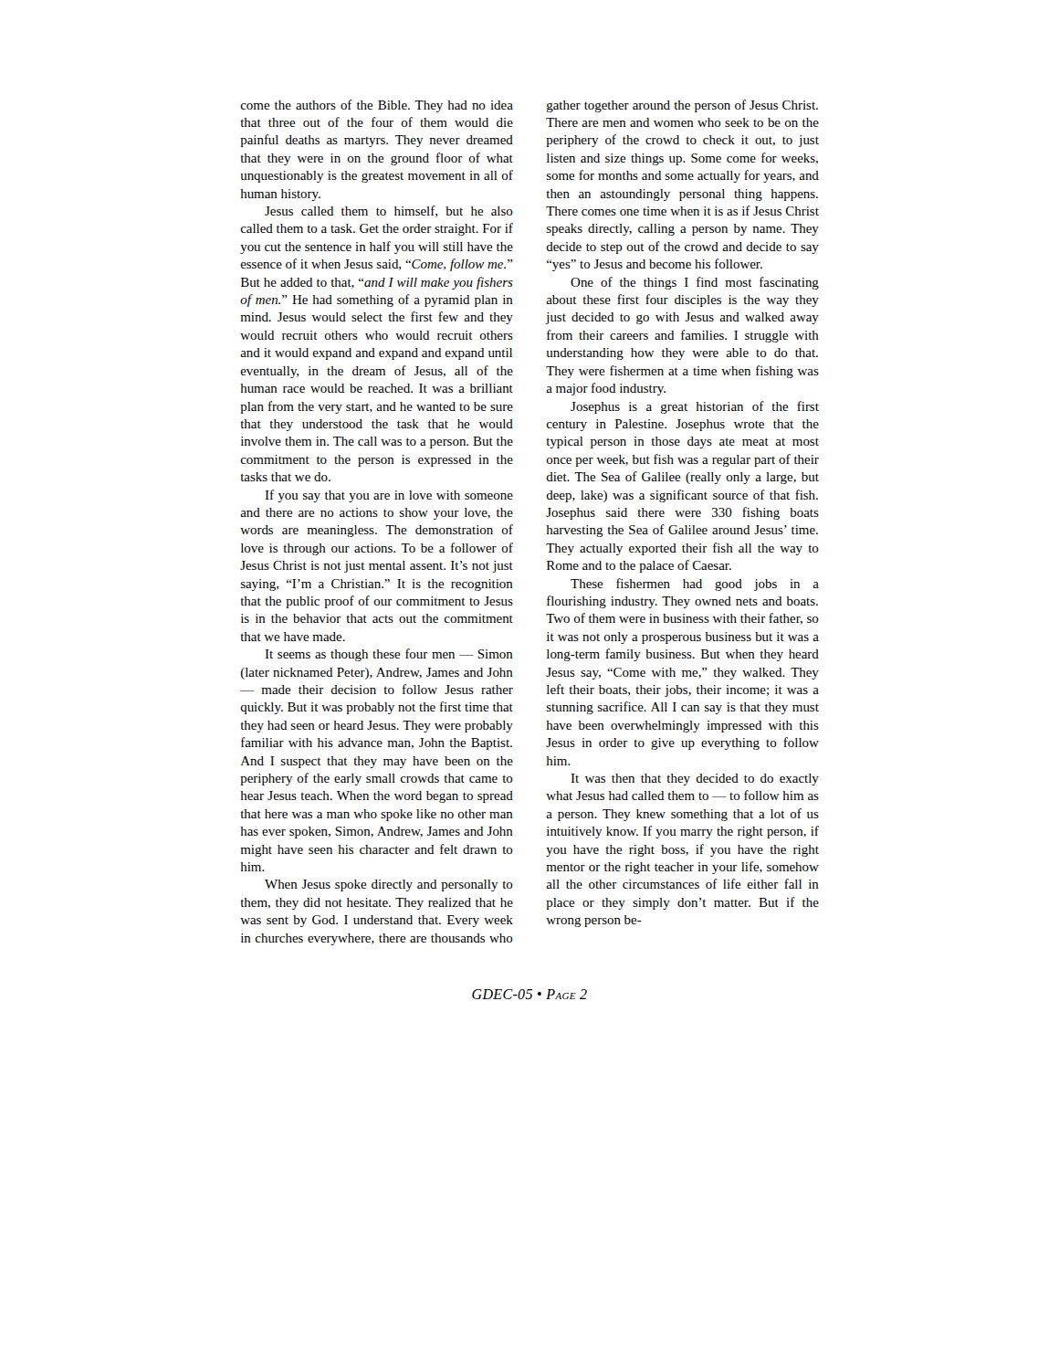come the authors of the Bible. They had no idea that three out of the four of them would die painful deaths as martyrs. They never dreamed that they were in on the ground floor of what unquestionably is the greatest movement in all of human history.
Jesus called them to himself, but he also called them to a task. Get the order straight. For if you cut the sentence in half you will still have the essence of it when Jesus said, “Come, follow me.” But he added to that, “and I will make you fishers of men.” He had something of a pyramid plan in mind. Jesus would select the first few and they would recruit others who would recruit others and it would expand and expand and expand until eventually, in the dream of Jesus, all of the human race would be reached. It was a brilliant plan from the very start, and he wanted to be sure that they understood the task that he would involve them in. The call was to a person. But the commitment to the person is expressed in the tasks that we do.
If you say that you are in love with someone and there are no actions to show your love, the words are meaningless. The demonstration of love is through our actions. To be a follower of Jesus Christ is not just mental assent. It’s not just saying, “I’m a Christian.” It is the recognition that the public proof of our commitment to Jesus is in the behavior that acts out the commitment that we have made.
It seems as though these four men — Simon (later nicknamed Peter), Andrew, James and John — made their decision to follow Jesus rather quickly. But it was probably not the first time that they had seen or heard Jesus. They were probably familiar with his advance man, John the Baptist. And I suspect that they may have been on the periphery of the early small crowds that came to hear Jesus teach. When the word began to spread that here was a man who spoke like no other man has ever spoken, Simon, Andrew, James and John might have seen his character and felt drawn to him.
When Jesus spoke directly and personally to them, they did not hesitate. They realized that he was sent by God. I understand that. Every week in churches everywhere, there are thousands who gather together around the person of Jesus Christ. There are men and women who seek to be on the periphery of the crowd to check it out, to just listen and size things up. Some come for weeks, some for months and some actually for years, and then an astoundingly personal thing happens. There comes one time when it is as if Jesus Christ speaks directly, calling a person by name. They decide to step out of the crowd and decide to say “yes” to Jesus and become his follower.
One of the things I find most fascinating about these first four disciples is the way they just decided to go with Jesus and walked away from their careers and families. I struggle with understanding how they were able to do that. They were fishermen at a time when fishing was a major food industry.
Josephus is a great historian of the first century in Palestine. Josephus wrote that the typical person in those days ate meat at most once per week, but fish was a regular part of their diet. The Sea of Galilee (really only a large, but deep, lake) was a significant source of that fish. Josephus said there were 330 fishing boats harvesting the Sea of Galilee around Jesus’ time. They actually exported their fish all the way to Rome and to the palace of Caesar.
These fishermen had good jobs in a flourishing industry. They owned nets and boats. Two of them were in business with their father, so it was not only a prosperous business but it was a long-term family business. But when they heard Jesus say, “Come with me,” they walked. They left their boats, their jobs, their income; it was a stunning sacrifice. All I can say is that they must have been overwhelmingly impressed with this Jesus in order to give up everything to follow him.
It was then that they decided to do exactly what Jesus had called them to — to follow him as a person. They knew something that a lot of us intuitively know. If you marry the right person, if you have the right boss, if you have the right mentor or the right teacher in your life, somehow all the other circumstances of life either fall in place or they simply don’t matter. But if the wrong person be-
GDEC-05 • Page 2